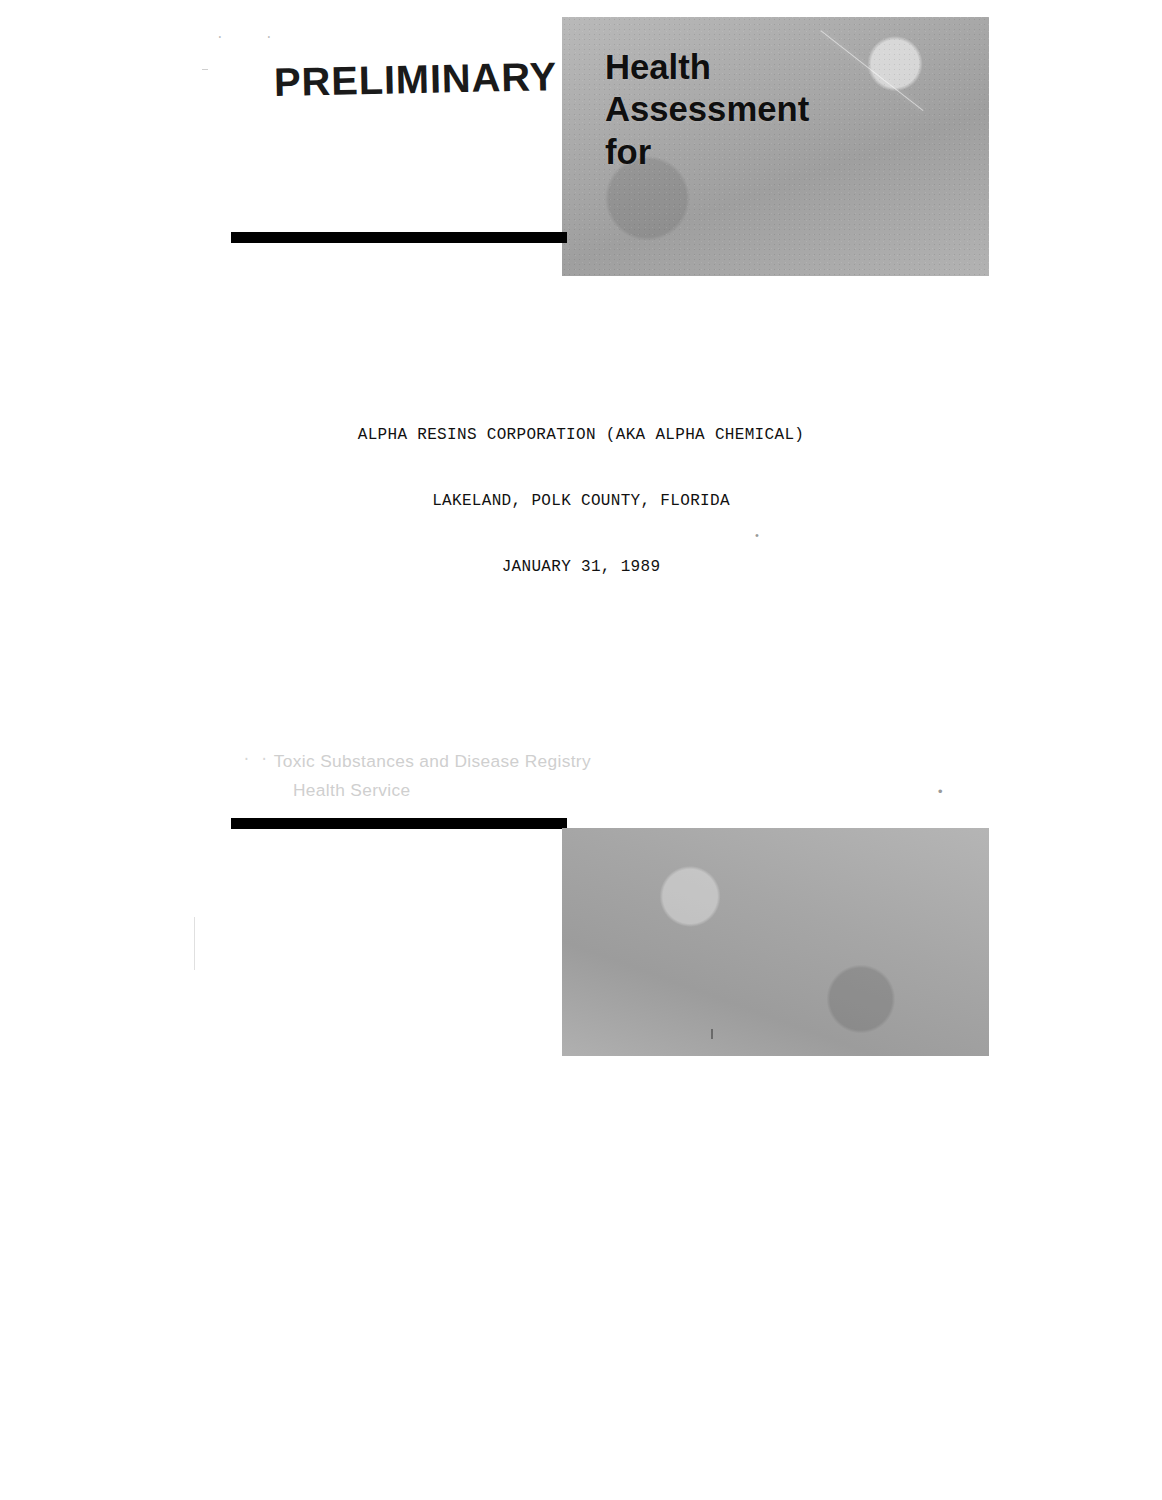. .
PRELIMINARY
Health
Assessment
for
ALPHA RESINS CORPORATION (AKA ALPHA CHEMICAL)
LAKELAND, POLK COUNTY, FLORIDA
JANUARY 31, 1989
•
· ·
Toxic Substances and Disease Registry
Health Service
•